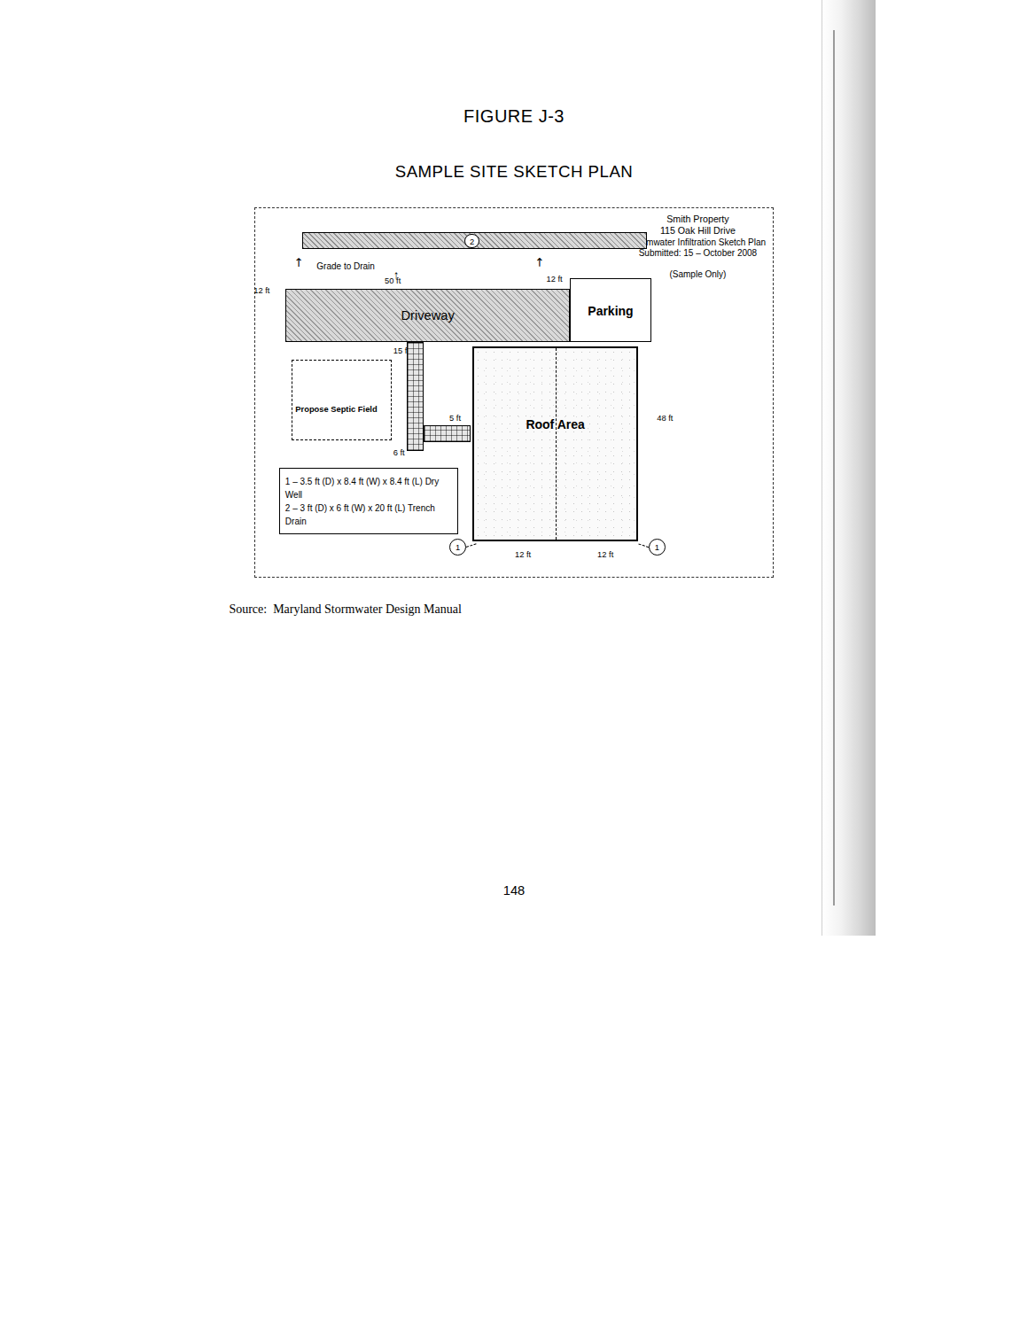FIGURE J-3
SAMPLE SITE SKETCH PLAN
Smith Property
115 Oak Hill Drive
Stormwater Infiltration Sketch Plan
Submitted: 15 – October 2008
(Sample Only)
2
Grade to Drain
↗
↑
↖
50 ft
12 ft
12 ft
12 ft
Driveway
Parking
15 ft
5 ft
6 ft
Propose Septic Field
Roof Area
48 ft
1
1
12 ft
12 ft
1 – 3.5 ft (D) x 8.4 ft (W) x 8.4 ft (L) Dry Well
2 – 3 ft (D) x 6 ft (W) x 20 ft (L) Trench Drain
Source: Maryland Stormwater Design Manual
148